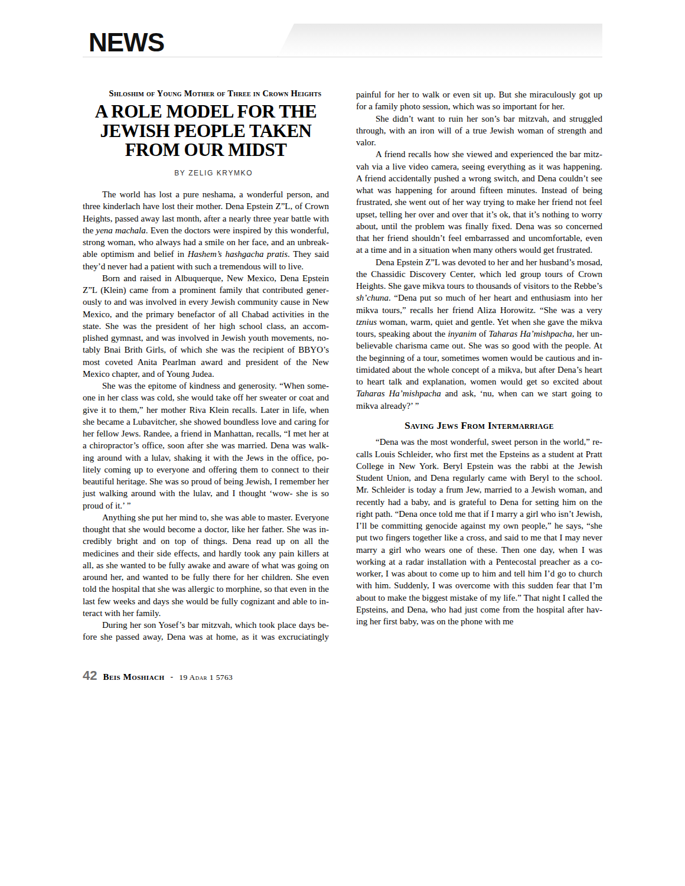NEWS
Shloshim of Young Mother of Three in Crown Heights
A Role Model for the Jewish People Taken From Our Midst
BY ZELIG KRYMKO
The world has lost a pure neshama, a wonderful person, and three kinderlach have lost their mother. Dena Epstein Z”L, of Crown Heights, passed away last month, after a nearly three year battle with the yena machala. Even the doctors were inspired by this wonderful, strong woman, who always had a smile on her face, and an unbreakable optimism and belief in Hashem’s hashgacha pratis. They said they’d never had a patient with such a tremendous will to live.
Born and raised in Albuquerque, New Mexico, Dena Epstein Z”L (Klein) came from a prominent family that contributed generously to and was involved in every Jewish community cause in New Mexico, and the primary benefactor of all Chabad activities in the state. She was the president of her high school class, an accomplished gymnast, and was involved in Jewish youth movements, notably Bnai Brith Girls, of which she was the recipient of BBYO’s most coveted Anita Pearlman award and president of the New Mexico chapter, and of Young Judea.
She was the epitome of kindness and generosity. “When someone in her class was cold, she would take off her sweater or coat and give it to them,” her mother Riva Klein recalls. Later in life, when she became a Lubavitcher, she showed boundless love and caring for her fellow Jews. Randee, a friend in Manhattan, recalls, “I met her at a chiropractor’s office, soon after she was married. Dena was walking around with a lulav, shaking it with the Jews in the office, politely coming up to everyone and offering them to connect to their beautiful heritage. She was so proud of being Jewish, I remember her just walking around with the lulav, and I thought ‘wow- she is so proud of it.’ ”
Anything she put her mind to, she was able to master. Everyone thought that she would become a doctor, like her father. She was incredibly bright and on top of things. Dena read up on all the medicines and their side effects, and hardly took any pain killers at all, as she wanted to be fully awake and aware of what was going on around her, and wanted to be fully there for her children. She even told the hospital that she was allergic to morphine, so that even in the last few weeks and days she would be fully cognizant and able to interact with her family.
During her son Yosef’s bar mitzvah, which took place days before she passed away, Dena was at home, as it was excruciatingly painful for her to walk or even sit up. But she miraculously got up for a family photo session, which was so important for her.
She didn’t want to ruin her son’s bar mitzvah, and struggled through, with an iron will of a true Jewish woman of strength and valor.
A friend recalls how she viewed and experienced the bar mitzvah via a live video camera, seeing everything as it was happening. A friend accidentally pushed a wrong switch, and Dena couldn’t see what was happening for around fifteen minutes. Instead of being frustrated, she went out of her way trying to make her friend not feel upset, telling her over and over that it’s ok, that it’s nothing to worry about, until the problem was finally fixed. Dena was so concerned that her friend shouldn’t feel embarrassed and uncomfortable, even at a time and in a situation when many others would get frustrated.
Dena Epstein Z”L was devoted to her and her husband’s mosad, the Chassidic Discovery Center, which led group tours of Crown Heights. She gave mikva tours to thousands of visitors to the Rebbe’s sh’chuna. “Dena put so much of her heart and enthusiasm into her mikva tours,” recalls her friend Aliza Horowitz. “She was a very tznius woman, warm, quiet and gentle. Yet when she gave the mikva tours, speaking about the inyanim of Taharas Ha’mishpacha, her unbelievable charisma came out. She was so good with the people. At the beginning of a tour, sometimes women would be cautious and intimidated about the whole concept of a mikva, but after Dena’s heart to heart talk and explanation, women would get so excited about Taharas Ha’mishpacha and ask, ‘nu, when can we start going to mikva already?’ ”
Saving Jews From Intermarriage
“Dena was the most wonderful, sweet person in the world,” recalls Louis Schleider, who first met the Epsteins as a student at Pratt College in New York. Beryl Epstein was the rabbi at the Jewish Student Union, and Dena regularly came with Beryl to the school. Mr. Schleider is today a frum Jew, married to a Jewish woman, and recently had a baby, and is grateful to Dena for setting him on the right path. “Dena once told me that if I marry a girl who isn’t Jewish, I’ll be committing genocide against my own people,” he says, “she put two fingers together like a cross, and said to me that I may never marry a girl who wears one of these. Then one day, when I was working at a radar installation with a Pentecostal preacher as a coworker, I was about to come up to him and tell him I’d go to church with him. Suddenly, I was overcome with this sudden fear that I’m about to make the biggest mistake of my life.” That night I called the Epsteins, and Dena, who had just come from the hospital after having her first baby, was on the phone with me
42 Beis Moshiach - 19 Adar 1 5763